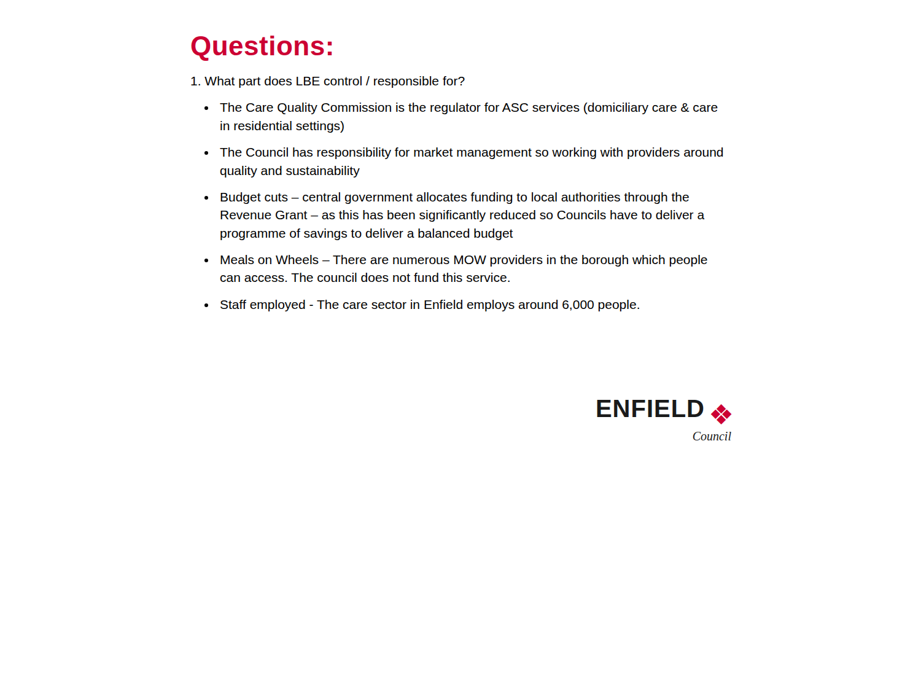Questions:
1. What part does LBE control / responsible for?
The Care Quality Commission is the regulator for ASC services (domiciliary care & care in residential settings)
The Council has responsibility for market management so working with providers around quality and sustainability
Budget cuts – central government allocates funding to local authorities through the Revenue Grant – as this has been significantly reduced so Councils have to deliver a programme of savings to deliver a balanced budget
Meals on Wheels – There are numerous MOW providers in the borough which people can access. The council does not fund this service.
Staff employed - The care sector in Enfield employs around 6,000 people.
ENFIELD❖ Council